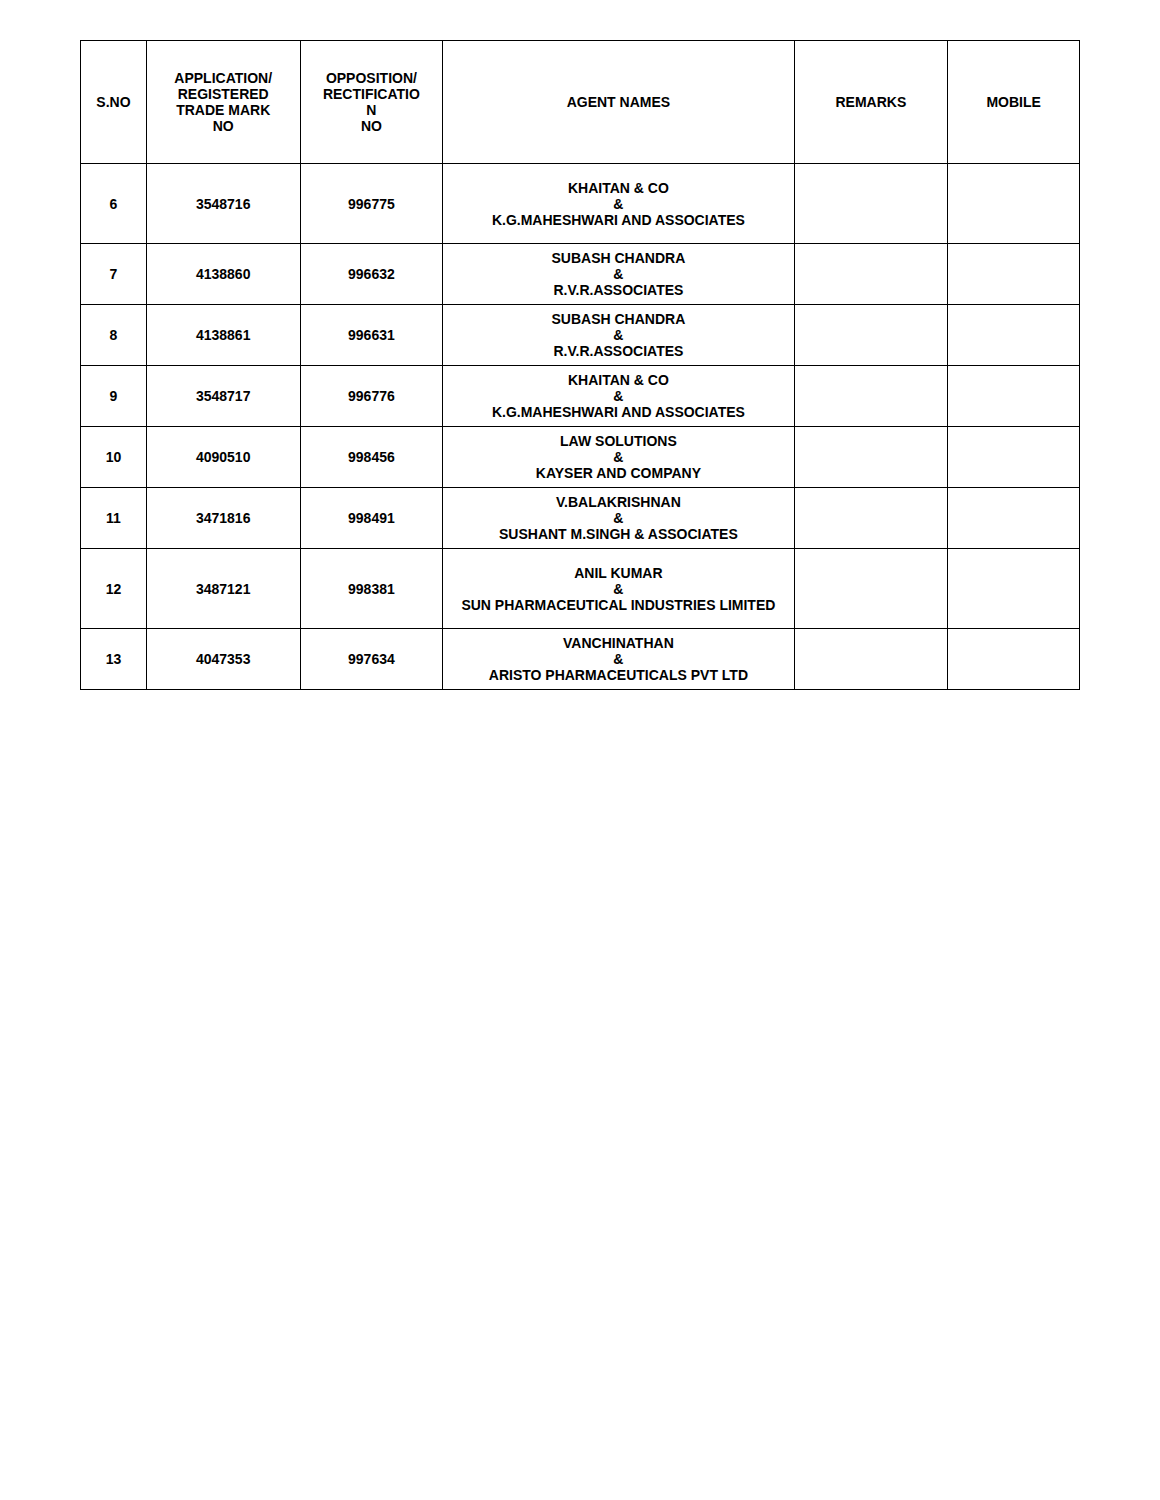| S.NO | APPLICATION/ REGISTERED TRADE MARK NO | OPPOSITION/ RECTIFICATIO N NO | AGENT NAMES | REMARKS | MOBILE |
| --- | --- | --- | --- | --- | --- |
| 6 | 3548716 | 996775 | KHAITAN & CO & K.G.MAHESHWARI AND ASSOCIATES | | |
| 7 | 4138860 | 996632 | SUBASH CHANDRA & R.V.R.ASSOCIATES | | |
| 8 | 4138861 | 996631 | SUBASH CHANDRA & R.V.R.ASSOCIATES | | |
| 9 | 3548717 | 996776 | KHAITAN & CO & K.G.MAHESHWARI AND ASSOCIATES | | |
| 10 | 4090510 | 998456 | LAW SOLUTIONS & KAYSER AND COMPANY | | |
| 11 | 3471816 | 998491 | V.BALAKRISHNAN & SUSHANT M.SINGH & ASSOCIATES | | |
| 12 | 3487121 | 998381 | ANIL KUMAR & SUN PHARMACEUTICAL INDUSTRIES LIMITED | | |
| 13 | 4047353 | 997634 | VANCHINATHAN & ARISTO PHARMACEUTICALS PVT LTD | | |